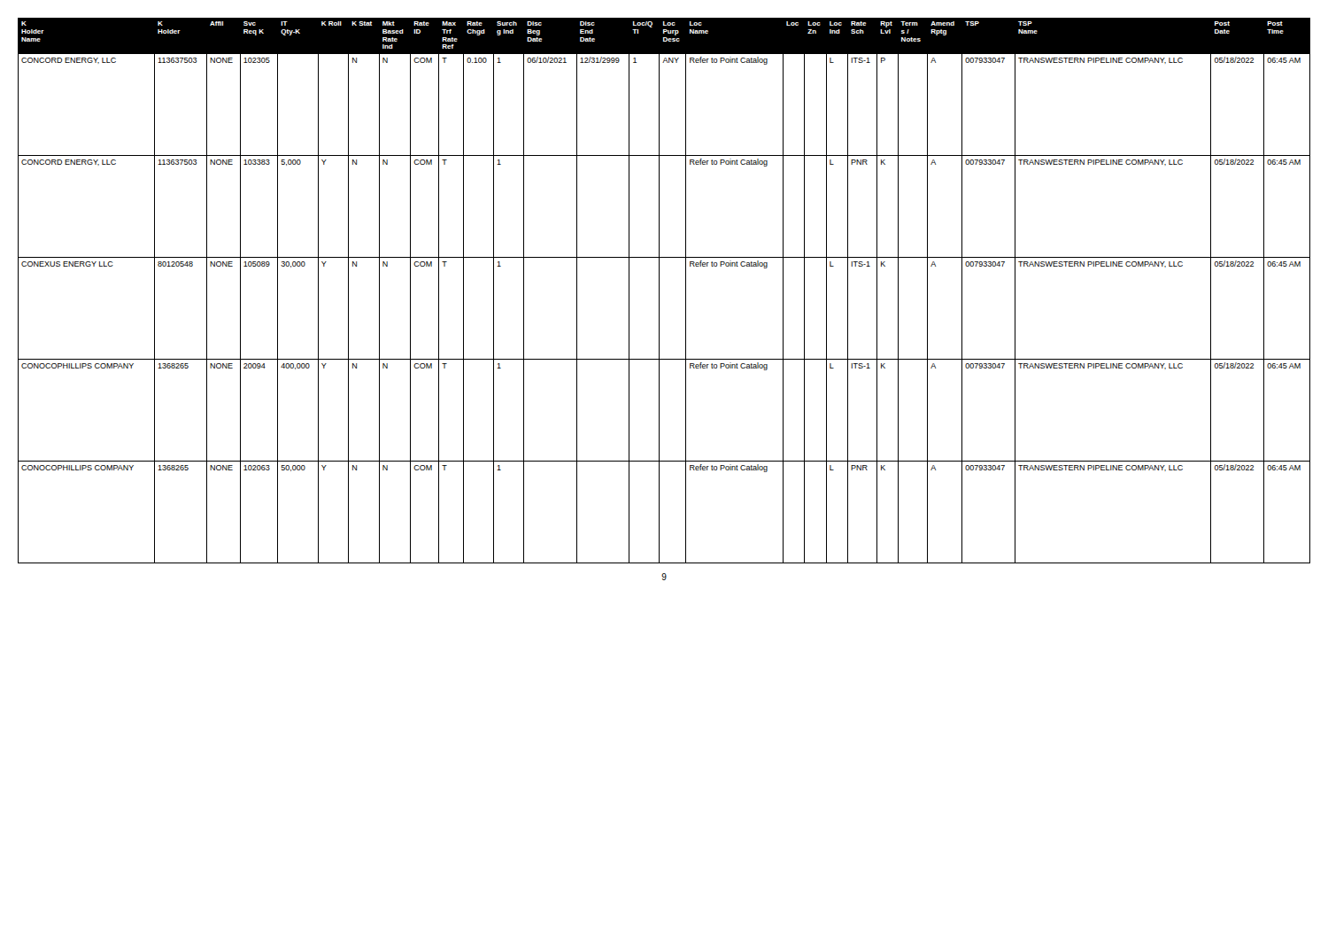| K Holder Name | K Holder | Affil | Svc Req K | IT Qty-K | K Roll | K Stat | Mkt Based Rate Ind | Rate ID | Max Trf Rate Ref | Rate Chgd | Surch g Ind | Disc Beg Date | Disc End Date | Loc/Q TI | Loc Purp Desc | Loc Name | Loc | Loc Zn | Loc Ind | Rate Sch | Rpt Lvl | Term s / Notes | Amend Rptg | TSP | TSP Name | Post Date | Post Time |
| --- | --- | --- | --- | --- | --- | --- | --- | --- | --- | --- | --- | --- | --- | --- | --- | --- | --- | --- | --- | --- | --- | --- | --- | --- | --- | --- | --- |
| CONCORD ENERGY, LLC | 113637503 | NONE | 102305 | | | N | N | COM | T | 0.100 | 1 | 06/10/2021 | 12/31/2999 | 1 | ANY | Refer to Point Catalog | | | L | ITS-1 | P | | A | 007933047 | TRANSWESTERN PIPELINE COMPANY, LLC | 05/18/2022 | 06:45 AM |
| CONCORD ENERGY, LLC | 113637503 | NONE | 103383 | 5,000 | Y | N | N | COM | T | | 1 | | | | | Refer to Point Catalog | | | L | PNR | K | | A | 007933047 | TRANSWESTERN PIPELINE COMPANY, LLC | 05/18/2022 | 06:45 AM |
| CONEXUS ENERGY LLC | 80120548 | NONE | 105089 | 30,000 | Y | N | N | COM | T | | 1 | | | | | Refer to Point Catalog | | | L | ITS-1 | K | | A | 007933047 | TRANSWESTERN PIPELINE COMPANY, LLC | 05/18/2022 | 06:45 AM |
| CONOCOPHILLIPS COMPANY | 1368265 | NONE | 20094 | 400,000 | Y | N | N | COM | T | | 1 | | | | | Refer to Point Catalog | | | L | ITS-1 | K | | A | 007933047 | TRANSWESTERN PIPELINE COMPANY, LLC | 05/18/2022 | 06:45 AM |
| CONOCOPHILLIPS COMPANY | 1368265 | NONE | 102063 | 50,000 | Y | N | N | COM | T | | 1 | | | | | Refer to Point Catalog | | | L | PNR | K | | A | 007933047 | TRANSWESTERN PIPELINE COMPANY, LLC | 05/18/2022 | 06:45 AM |
9